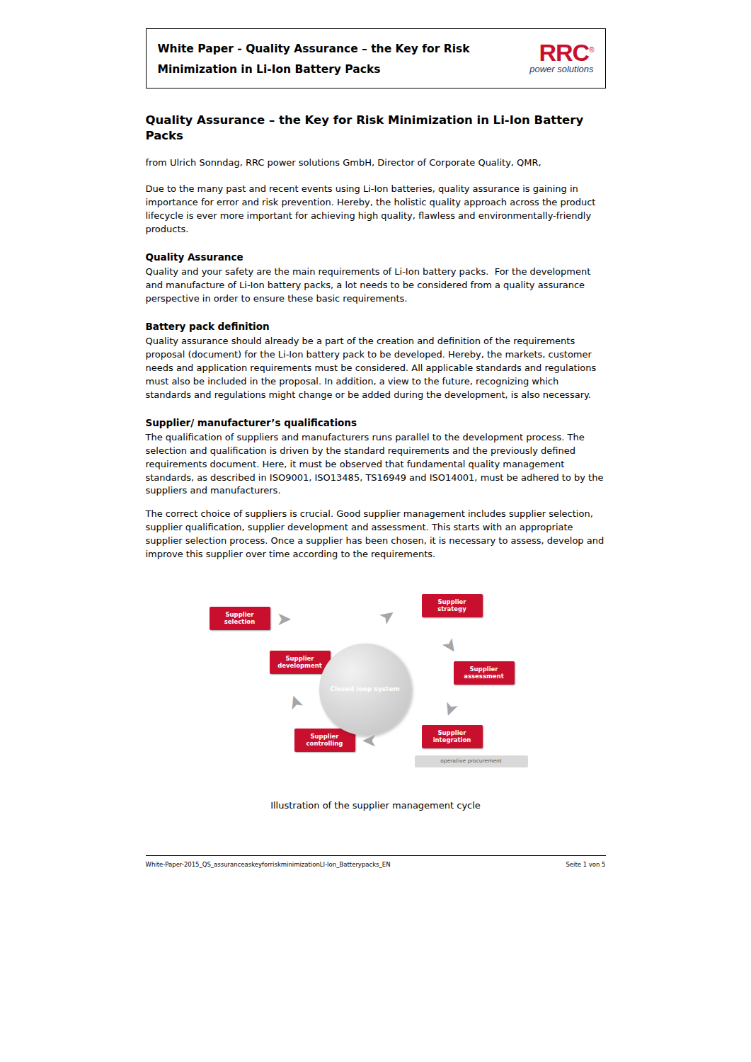White Paper - Quality Assurance – the Key for Risk
Minimization in Li-Ion Battery Packs
RRC®
power solutions
Quality Assurance – the Key for Risk Minimization in Li-Ion Battery Packs
from Ulrich Sonndag, RRC power solutions GmbH, Director of Corporate Quality, QMR,
Due to the many past and recent events using Li-Ion batteries, quality assurance is gaining in importance for error and risk prevention. Hereby, the holistic quality approach across the product lifecycle is ever more important for achieving high quality, flawless and environmentally-friendly products.
Quality Assurance
Quality and your safety are the main requirements of Li-Ion battery packs. For the development and manufacture of Li-Ion battery packs, a lot needs to be considered from a quality assurance perspective in order to ensure these basic requirements.
Battery pack definition
Quality assurance should already be a part of the creation and definition of the requirements proposal (document) for the Li-Ion battery pack to be developed. Hereby, the markets, customer needs and application requirements must be considered. All applicable standards and regulations must also be included in the proposal. In addition, a view to the future, recognizing which standards and regulations might change or be added during the development, is also necessary.
Supplier/ manufacturer’s qualifications
The qualification of suppliers and manufacturers runs parallel to the development process. The selection and qualification is driven by the standard requirements and the previously defined requirements document. Here, it must be observed that fundamental quality management standards, as described in ISO9001, ISO13485, TS16949 and ISO14001, must be adhered to by the suppliers and manufacturers.
The correct choice of suppliers is crucial. Good supplier management includes supplier selection, supplier qualification, supplier development and assessment. This starts with an appropriate supplier selection process. Once a supplier has been chosen, it is necessary to assess, develop and improve this supplier over time according to the requirements.
Supplier
selection
Supplier
strategy
Supplier
assessment
Supplier
integration
Supplier
controlling
Supplier
development
Closed loop system
➤
➤
➤
➤
➤
➤
operative procurement
Illustration of the supplier management cycle
White-Paper-2015_QS_assuranceaskeyforriskminimizationLI-Ion_Batterypacks_EN
Seite 1 von 5